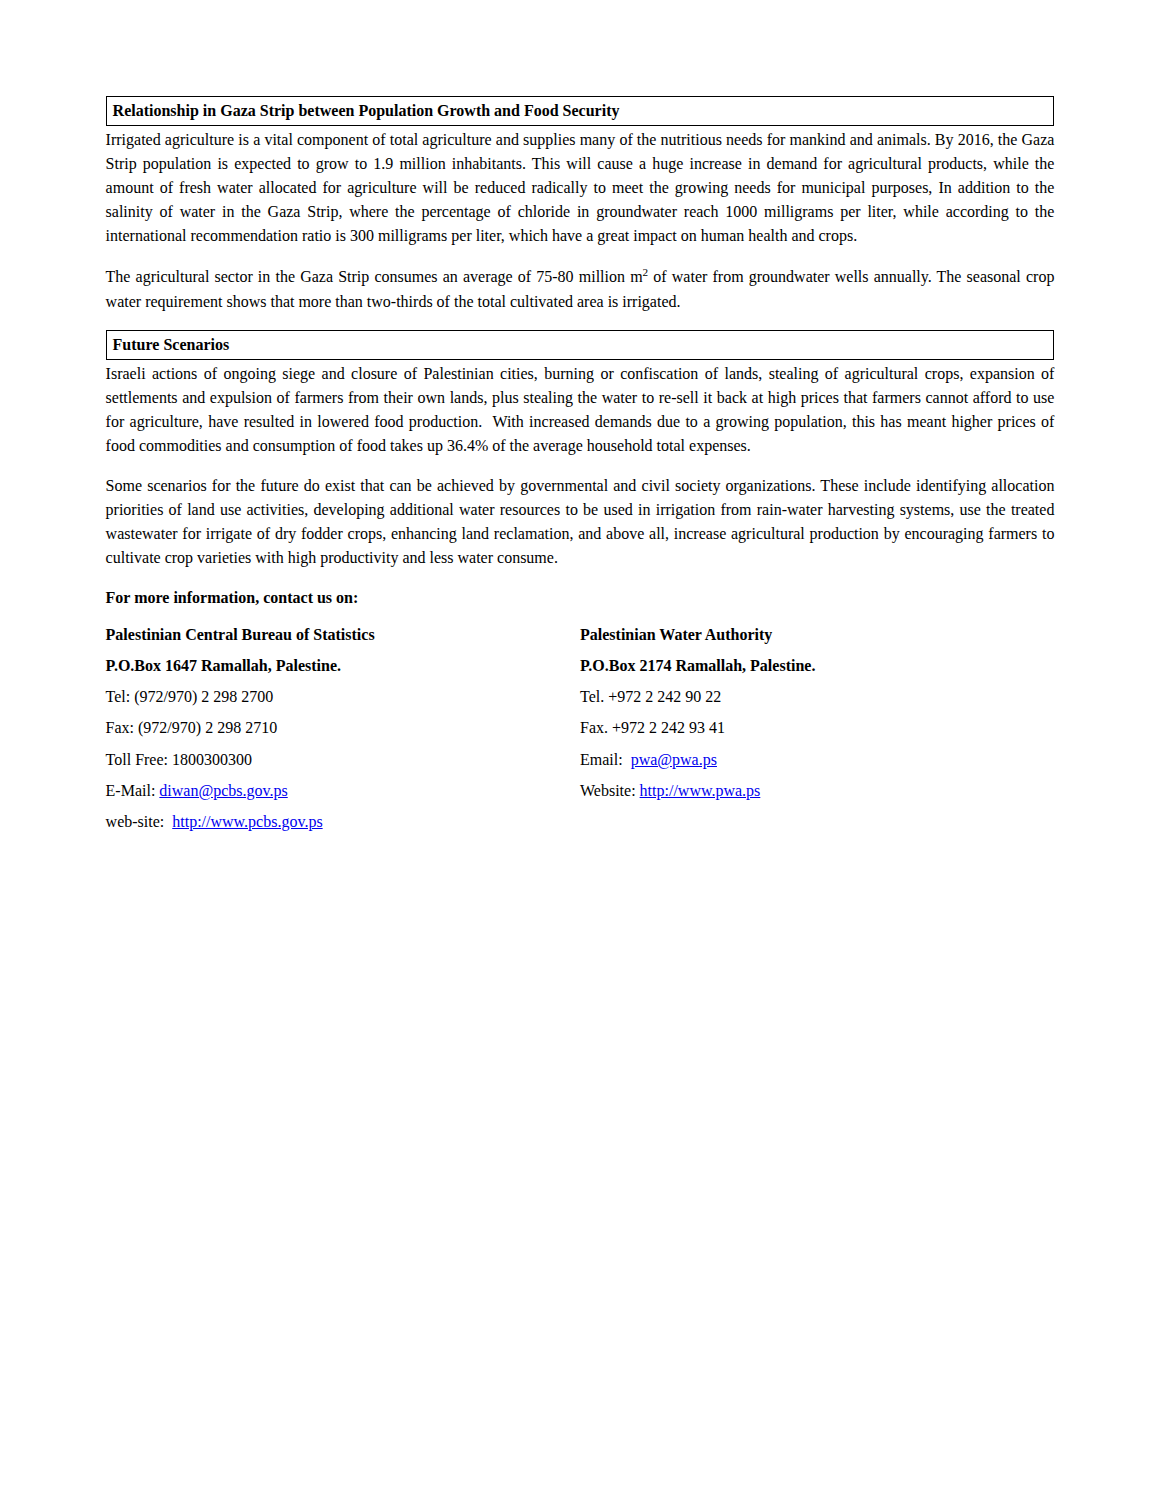Relationship in Gaza Strip between Population Growth and Food Security
Irrigated agriculture is a vital component of total agriculture and supplies many of the nutritious needs for mankind and animals. By 2016, the Gaza Strip population is expected to grow to 1.9 million inhabitants. This will cause a huge increase in demand for agricultural products, while the amount of fresh water allocated for agriculture will be reduced radically to meet the growing needs for municipal purposes, In addition to the salinity of water in the Gaza Strip, where the percentage of chloride in groundwater reach 1000 milligrams per liter, while according to the international recommendation ratio is 300 milligrams per liter, which have a great impact on human health and crops.
The agricultural sector in the Gaza Strip consumes an average of 75-80 million m2 of water from groundwater wells annually. The seasonal crop water requirement shows that more than two-thirds of the total cultivated area is irrigated.
Future Scenarios
Israeli actions of ongoing siege and closure of Palestinian cities, burning or confiscation of lands, stealing of agricultural crops, expansion of settlements and expulsion of farmers from their own lands, plus stealing the water to re-sell it back at high prices that farmers cannot afford to use for agriculture, have resulted in lowered food production. With increased demands due to a growing population, this has meant higher prices of food commodities and consumption of food takes up 36.4% of the average household total expenses.
Some scenarios for the future do exist that can be achieved by governmental and civil society organizations. These include identifying allocation priorities of land use activities, developing additional water resources to be used in irrigation from rain-water harvesting systems, use the treated wastewater for irrigate of dry fodder crops, enhancing land reclamation, and above all, increase agricultural production by encouraging farmers to cultivate crop varieties with high productivity and less water consume.
For more information, contact us on:
| Palestinian Central Bureau of Statistics | Palestinian Water Authority |
| P.O.Box 1647 Ramallah, Palestine. | P.O.Box 2174 Ramallah, Palestine. |
| Tel: (972/970) 2 298 2700 | Tel. +972 2 242 90 22 |
| Fax: (972/970) 2 298 2710 | Fax. +972 2 242 93 41 |
| Toll Free: 1800300300 | Email: pwa@pwa.ps |
| E-Mail: diwan@pcbs.gov.ps | Website: http://www.pwa.ps |
| web-site: http://www.pcbs.gov.ps | |